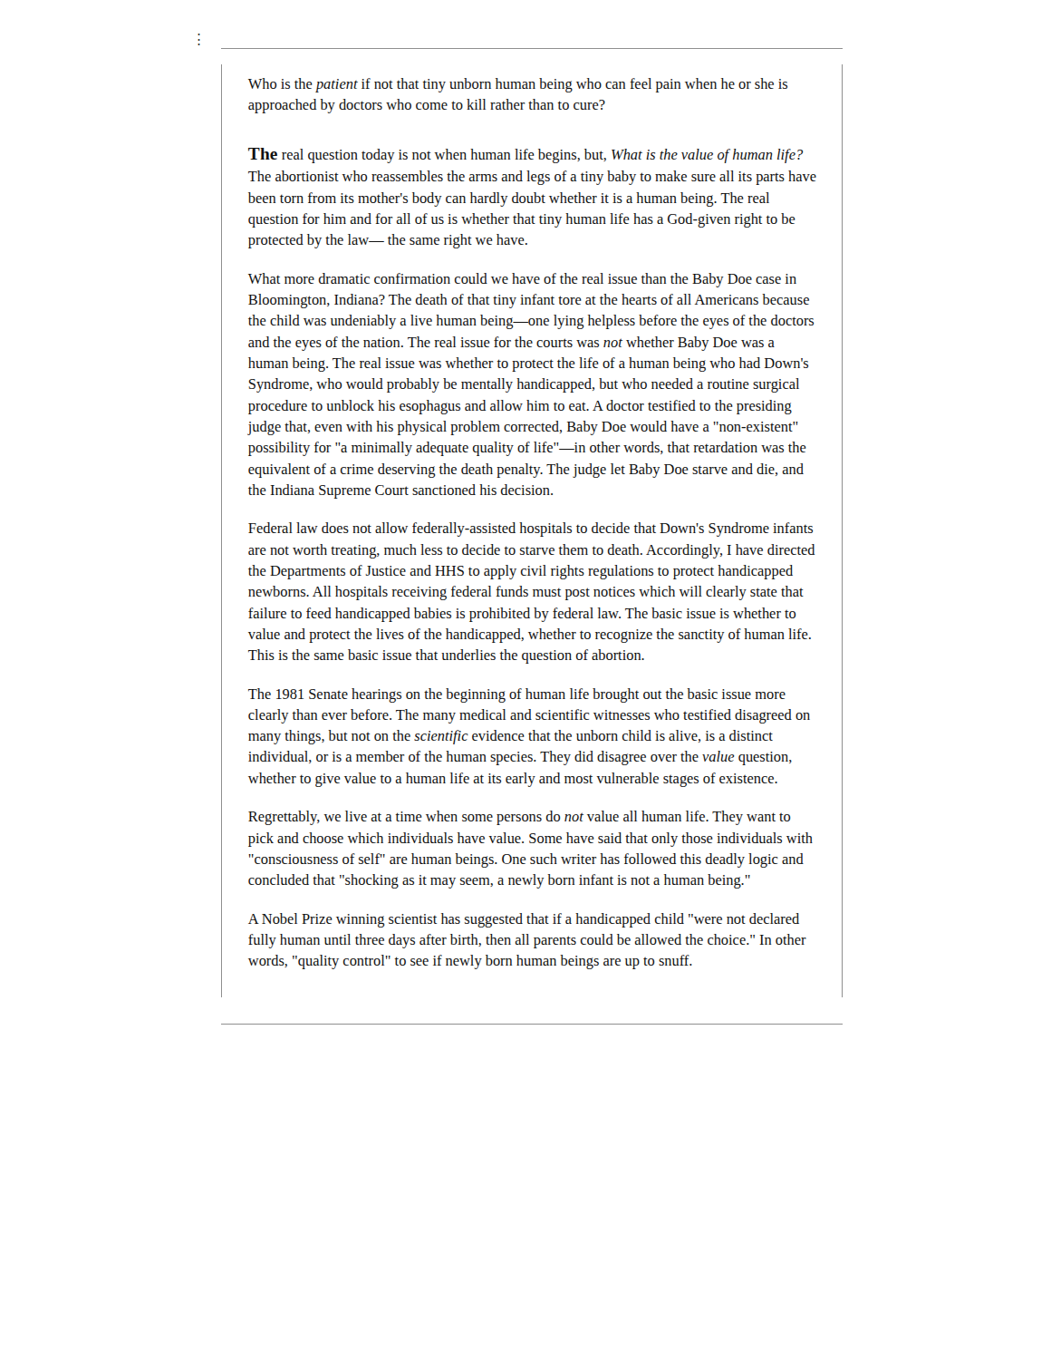Who is the patient if not that tiny unborn human being who can feel pain when he or she is approached by doctors who come to kill rather than to cure?
The real question today is not when human life begins, but, What is the value of human life? The abortionist who reassembles the arms and legs of a tiny baby to make sure all its parts have been torn from its mother's body can hardly doubt whether it is a human being. The real question for him and for all of us is whether that tiny human life has a God-given right to be protected by the law— the same right we have.
What more dramatic confirmation could we have of the real issue than the Baby Doe case in Bloomington, Indiana? The death of that tiny infant tore at the hearts of all Americans because the child was undeniably a live human being—one lying helpless before the eyes of the doctors and the eyes of the nation. The real issue for the courts was not whether Baby Doe was a human being. The real issue was whether to protect the life of a human being who had Down's Syndrome, who would probably be mentally handicapped, but who needed a routine surgical procedure to unblock his esophagus and allow him to eat. A doctor testified to the presiding judge that, even with his physical problem corrected, Baby Doe would have a "non-existent" possibility for "a minimally adequate quality of life"—in other words, that retardation was the equivalent of a crime deserving the death penalty. The judge let Baby Doe starve and die, and the Indiana Supreme Court sanctioned his decision.
Federal law does not allow federally-assisted hospitals to decide that Down's Syndrome infants are not worth treating, much less to decide to starve them to death. Accordingly, I have directed the Departments of Justice and HHS to apply civil rights regulations to protect handicapped newborns. All hospitals receiving federal funds must post notices which will clearly state that failure to feed handicapped babies is prohibited by federal law. The basic issue is whether to value and protect the lives of the handicapped, whether to recognize the sanctity of human life. This is the same basic issue that underlies the question of abortion.
The 1981 Senate hearings on the beginning of human life brought out the basic issue more clearly than ever before. The many medical and scientific witnesses who testified disagreed on many things, but not on the scientific evidence that the unborn child is alive, is a distinct individual, or is a member of the human species. They did disagree over the value question, whether to give value to a human life at its early and most vulnerable stages of existence.
Regrettably, we live at a time when some persons do not value all human life. They want to pick and choose which individuals have value. Some have said that only those individuals with "consciousness of self" are human beings. One such writer has followed this deadly logic and concluded that "shocking as it may seem, a newly born infant is not a human being."
A Nobel Prize winning scientist has suggested that if a handicapped child "were not declared fully human until three days after birth, then all parents could be allowed the choice." In other words, "quality control" to see if newly born human beings are up to snuff.